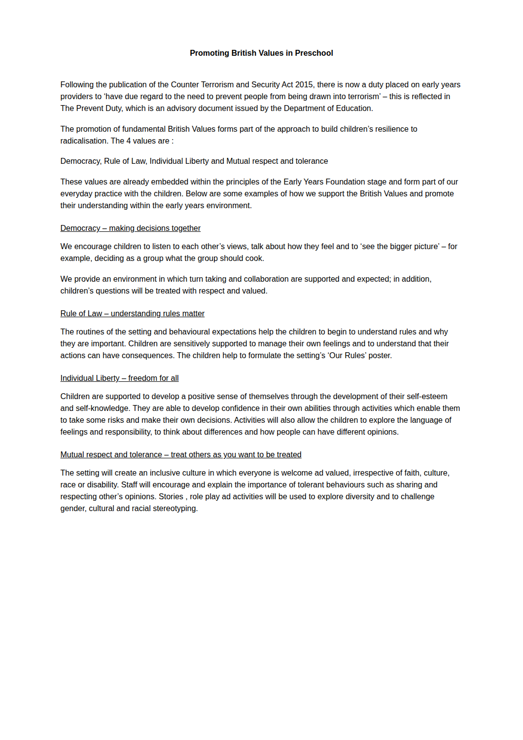Promoting British Values in Preschool
Following the publication of the Counter Terrorism and Security Act 2015, there is now a duty placed on early years providers to ‘have due regard to the need to prevent people from being drawn into terrorism’ – this is reflected in The Prevent Duty, which is an advisory document issued by the Department of Education.
The promotion of fundamental British Values forms part of the approach to build children’s resilience to radicalisation. The 4 values are :
Democracy, Rule of Law, Individual Liberty and Mutual respect and tolerance
These values are already embedded within the principles of the Early Years Foundation stage and form part of our everyday practice with the children. Below are some examples of how we support the British Values and promote their understanding within the early years environment.
Democracy – making decisions together
We encourage children to listen to each other’s views, talk about how they feel and to ‘see the bigger picture’ – for example, deciding as a group what the group should cook.
We provide an environment in which turn taking and collaboration are supported and expected; in addition, children’s questions will be treated with respect and valued.
Rule of Law – understanding rules matter
The routines of the setting and behavioural expectations help the children to begin to understand rules and why they are important. Children are sensitively supported to manage their own feelings and to understand that their actions can have consequences. The children help to formulate the setting’s ‘Our Rules’ poster.
Individual Liberty – freedom for all
Children are supported to develop a positive sense of themselves through the development of their self-esteem and self-knowledge. They are able to develop confidence in their own abilities through activities which enable them to take some risks and make their own decisions. Activities will also allow the children to explore the language of feelings and responsibility, to think about differences and how people can have different opinions.
Mutual respect and tolerance – treat others as you want to be treated
The setting will create an inclusive culture in which everyone is welcome ad valued, irrespective of faith, culture, race or disability. Staff will encourage and explain the importance of tolerant behaviours such as sharing and respecting other’s opinions. Stories , role play ad activities will be used to explore diversity and to challenge gender, cultural and racial stereotyping.